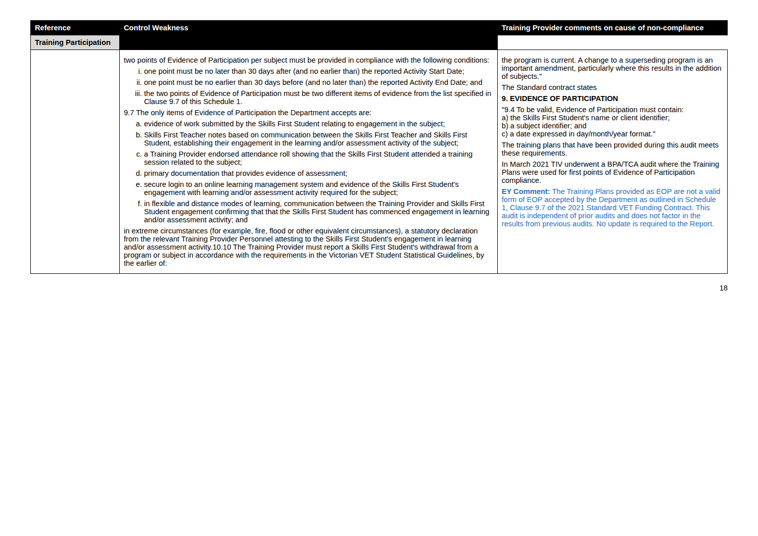| Reference | Control Weakness | Training Provider comments on cause of non-compliance |
| --- | --- | --- |
| Training Participation | |
| | two points of Evidence of Participation per subject must be provided in compliance with the following conditions: one point must be no later than 30 days after (and no earlier than) the reported Activity Start Date; one point must be no earlier than 30 days before (and no later than) the reported Activity End Date; and the two points of Evidence of Participation must be two different items of evidence from the list specified in Clause 9.7 of this Schedule 1. 9.7 The only items of Evidence of Participation the Department accepts are: evidence of work submitted by the Skills First Student relating to engagement in the subject; Skills First Teacher notes based on communication between the Skills First Teacher and Skills First Student, establishing their engagement in the learning and/or assessment activity of the subject; a Training Provider endorsed attendance roll showing that the Skills First Student attended a training session related to the subject; primary documentation that provides evidence of assessment; secure login to an online learning management system and evidence of the Skills First Student's engagement with learning and/or assessment activity required for the subject; in flexible and distance modes of learning, communication between the Training Provider and Skills First Student engagement confirming that that the Skills First Student has commenced engagement in learning and/or assessment activity; and in extreme circumstances (for example, fire, flood or other equivalent circumstances), a statutory declaration from the relevant Training Provider Personnel attesting to the Skills First Student's engagement in learning and/or assessment activity.10.10 The Training Provider must report a Skills First Student's withdrawal from a program or subject in accordance with the requirements in the Victorian VET Student Statistical Guidelines, by the earlier of: | the program is current. A change to a superseding program is an important amendment, particularly where this results in the addition of subjects." The Standard contract states 9. EVIDENCE OF PARTICIPATION "9.4 To be valid, Evidence of Participation must contain: a) the Skills First Student's name or client identifier; b) a subject identifier; and c) a date expressed in day/month/year format." The training plans that have been provided during this audit meets these requirements. In March 2021 TIV underwent a BPA/TCA audit where the Training Plans were used for first points of Evidence of Participation compliance. EY Comment: The Training Plans provided as EOP are not a valid form of EOP accepted by the Department as outlined in Schedule 1, Clause 9.7 of the 2021 Standard VET Funding Contract. This audit is independent of prior audits and does not factor in the results from previous audits. No update is required to the Report. |
18